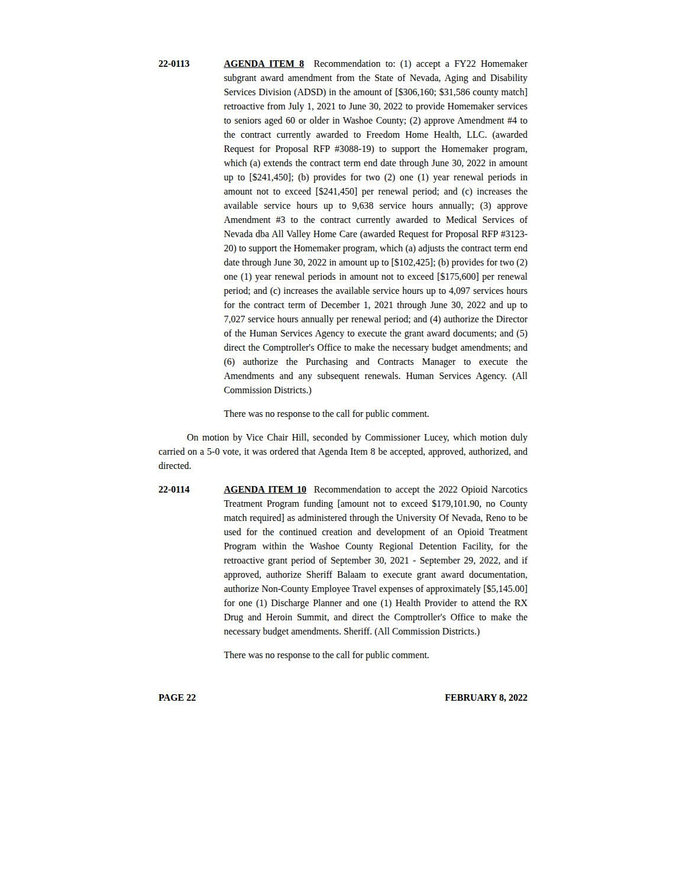22-0113
AGENDA ITEM 8 Recommendation to: (1) accept a FY22 Homemaker subgrant award amendment from the State of Nevada, Aging and Disability Services Division (ADSD) in the amount of [$306,160; $31,586 county match] retroactive from July 1, 2021 to June 30, 2022 to provide Homemaker services to seniors aged 60 or older in Washoe County; (2) approve Amendment #4 to the contract currently awarded to Freedom Home Health, LLC. (awarded Request for Proposal RFP #3088-19) to support the Homemaker program, which (a) extends the contract term end date through June 30, 2022 in amount up to [$241,450]; (b) provides for two (2) one (1) year renewal periods in amount not to exceed [$241,450] per renewal period; and (c) increases the available service hours up to 9,638 service hours annually; (3) approve Amendment #3 to the contract currently awarded to Medical Services of Nevada dba All Valley Home Care (awarded Request for Proposal RFP #3123-20) to support the Homemaker program, which (a) adjusts the contract term end date through June 30, 2022 in amount up to [$102,425]; (b) provides for two (2) one (1) year renewal periods in amount not to exceed [$175,600] per renewal period; and (c) increases the available service hours up to 4,097 services hours for the contract term of December 1, 2021 through June 30, 2022 and up to 7,027 service hours annually per renewal period; and (4) authorize the Director of the Human Services Agency to execute the grant award documents; and (5) direct the Comptroller's Office to make the necessary budget amendments; and (6) authorize the Purchasing and Contracts Manager to execute the Amendments and any subsequent renewals. Human Services Agency. (All Commission Districts.)
There was no response to the call for public comment.
On motion by Vice Chair Hill, seconded by Commissioner Lucey, which motion duly carried on a 5-0 vote, it was ordered that Agenda Item 8 be accepted, approved, authorized, and directed.
22-0114
AGENDA ITEM 10 Recommendation to accept the 2022 Opioid Narcotics Treatment Program funding [amount not to exceed $179,101.90, no County match required] as administered through the University Of Nevada, Reno to be used for the continued creation and development of an Opioid Treatment Program within the Washoe County Regional Detention Facility, for the retroactive grant period of September 30, 2021 - September 29, 2022, and if approved, authorize Sheriff Balaam to execute grant award documentation, authorize Non-County Employee Travel expenses of approximately [$5,145.00] for one (1) Discharge Planner and one (1) Health Provider to attend the RX Drug and Heroin Summit, and direct the Comptroller's Office to make the necessary budget amendments. Sheriff. (All Commission Districts.)
There was no response to the call for public comment.
PAGE 22 FEBRUARY 8, 2022